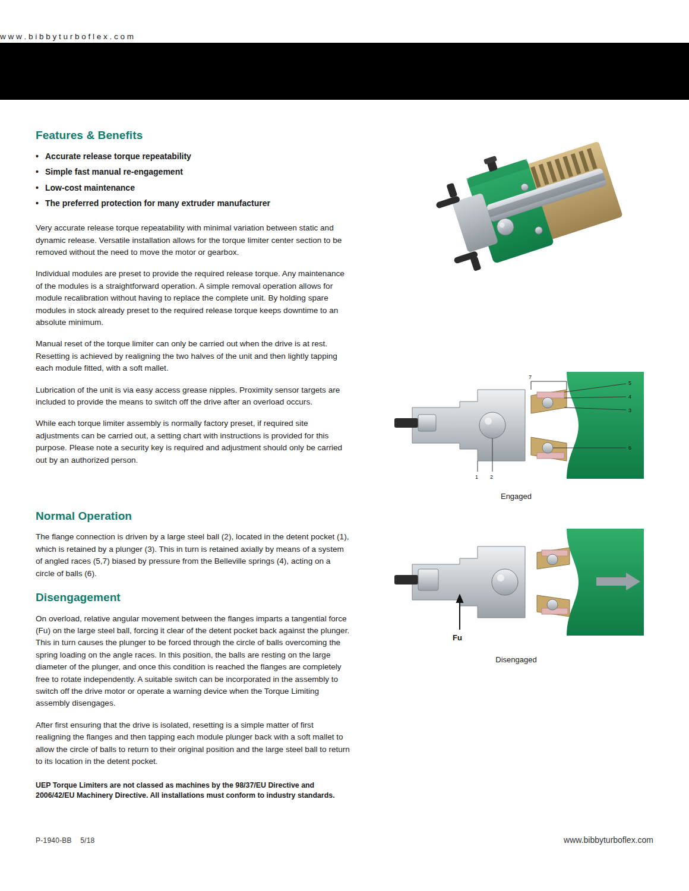w w w . b i b b y t u r b o f l e x . c o m
Features & Benefits
Accurate release torque repeatability
Simple fast manual re-engagement
Low-cost maintenance
The preferred protection for many extruder manufacturer
Very accurate release torque repeatability with minimal variation between static and dynamic release. Versatile installation allows for the torque limiter center section to be removed without the need to move the motor or gearbox.
Individual modules are preset to provide the required release torque. Any maintenance of the modules is a straightforward operation. A simple removal operation allows for module recalibration without having to replace the complete unit. By holding spare modules in stock already preset to the required release torque keeps downtime to an absolute minimum.
Manual reset of the torque limiter can only be carried out when the drive is at rest. Resetting is achieved by realigning the two halves of the unit and then lightly tapping each module fitted, with a soft mallet.
Lubrication of the unit is via easy access grease nipples. Proximity sensor targets are included to provide the means to switch off the drive after an overload occurs.
While each torque limiter assembly is normally factory preset, if required site adjustments can be carried out, a setting chart with instructions is provided for this purpose. Please note a security key is required and adjustment should only be carried out by an authorized person.
Normal Operation
The flange connection is driven by a large steel ball (2), located in the detent pocket (1), which is retained by a plunger (3). This in turn is retained axially by means of a system of angled races (5,7) biased by pressure from the Belleville springs (4), acting on a circle of balls (6).
Disengagement
On overload, relative angular movement between the flanges imparts a tangential force (Fu) on the large steel ball, forcing it clear of the detent pocket back against the plunger. This in turn causes the plunger to be forced through the circle of balls overcoming the spring loading on the angle races. In this position, the balls are resting on the large diameter of the plunger, and once this condition is reached the flanges are completely free to rotate independently. A suitable switch can be incorporated in the assembly to switch off the drive motor or operate a warning device when the Torque Limiting assembly disengages.
After first ensuring that the drive is isolated, resetting is a simple matter of first realigning the flanges and then tapping each module plunger back with a soft mallet to allow the circle of balls to return to their original position and the large steel ball to return to its location in the detent pocket.
UEP Torque Limiters are not classed as machines by the 98/37/EU Directive and 2006/42/EU Machinery Directive. All installations must conform to industry standards.
1 2 7 5 4 3 6
Engaged
Fu
Disengaged
P-1940-BB 5/18
www.bibbyturboflex.com